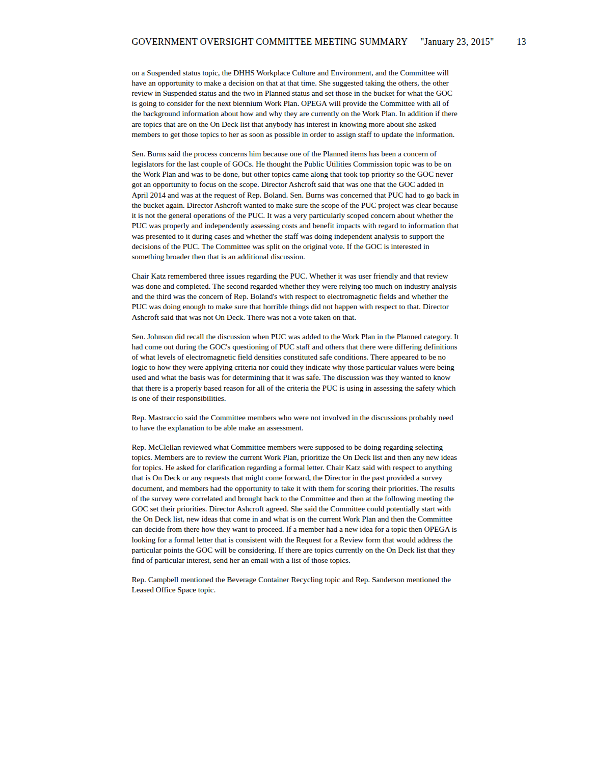GOVERNMENT OVERSIGHT COMMITTEE MEETING SUMMARY "January 23, 2015" 13
on a Suspended status topic, the DHHS Workplace Culture and Environment, and the Committee will have an opportunity to make a decision on that at that time. She suggested taking the others, the other review in Suspended status and the two in Planned status and set those in the bucket for what the GOC is going to consider for the next biennium Work Plan. OPEGA will provide the Committee with all of the background information about how and why they are currently on the Work Plan. In addition if there are topics that are on the On Deck list that anybody has interest in knowing more about she asked members to get those topics to her as soon as possible in order to assign staff to update the information.
Sen. Burns said the process concerns him because one of the Planned items has been a concern of legislators for the last couple of GOCs. He thought the Public Utilities Commission topic was to be on the Work Plan and was to be done, but other topics came along that took top priority so the GOC never got an opportunity to focus on the scope. Director Ashcroft said that was one that the GOC added in April 2014 and was at the request of Rep. Boland. Sen. Burns was concerned that PUC had to go back in the bucket again. Director Ashcroft wanted to make sure the scope of the PUC project was clear because it is not the general operations of the PUC. It was a very particularly scoped concern about whether the PUC was properly and independently assessing costs and benefit impacts with regard to information that was presented to it during cases and whether the staff was doing independent analysis to support the decisions of the PUC. The Committee was split on the original vote. If the GOC is interested in something broader then that is an additional discussion.
Chair Katz remembered three issues regarding the PUC. Whether it was user friendly and that review was done and completed. The second regarded whether they were relying too much on industry analysis and the third was the concern of Rep. Boland's with respect to electromagnetic fields and whether the PUC was doing enough to make sure that horrible things did not happen with respect to that. Director Ashcroft said that was not On Deck. There was not a vote taken on that.
Sen. Johnson did recall the discussion when PUC was added to the Work Plan in the Planned category. It had come out during the GOC's questioning of PUC staff and others that there were differing definitions of what levels of electromagnetic field densities constituted safe conditions. There appeared to be no logic to how they were applying criteria nor could they indicate why those particular values were being used and what the basis was for determining that it was safe. The discussion was they wanted to know that there is a properly based reason for all of the criteria the PUC is using in assessing the safety which is one of their responsibilities.
Rep. Mastraccio said the Committee members who were not involved in the discussions probably need to have the explanation to be able make an assessment.
Rep. McClellan reviewed what Committee members were supposed to be doing regarding selecting topics. Members are to review the current Work Plan, prioritize the On Deck list and then any new ideas for topics. He asked for clarification regarding a formal letter. Chair Katz said with respect to anything that is On Deck or any requests that might come forward, the Director in the past provided a survey document, and members had the opportunity to take it with them for scoring their priorities. The results of the survey were correlated and brought back to the Committee and then at the following meeting the GOC set their priorities. Director Ashcroft agreed. She said the Committee could potentially start with the On Deck list, new ideas that come in and what is on the current Work Plan and then the Committee can decide from there how they want to proceed. If a member had a new idea for a topic then OPEGA is looking for a formal letter that is consistent with the Request for a Review form that would address the particular points the GOC will be considering. If there are topics currently on the On Deck list that they find of particular interest, send her an email with a list of those topics.
Rep. Campbell mentioned the Beverage Container Recycling topic and Rep. Sanderson mentioned the Leased Office Space topic.